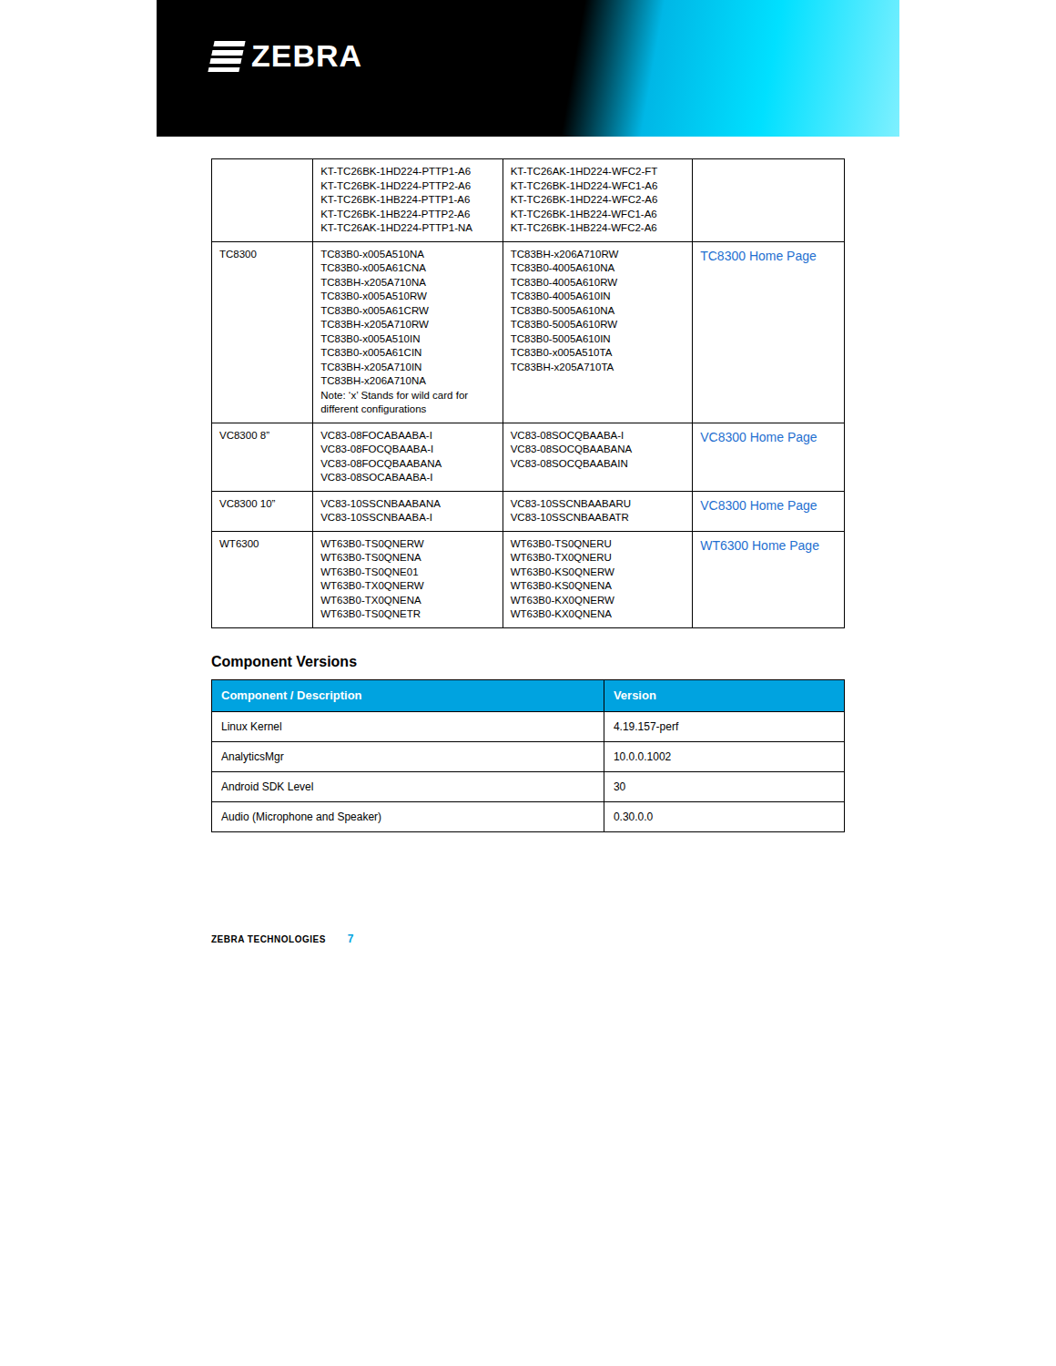ZEBRA
| | KT-TC26BK-1HD224-PTTP1-A6 KT-TC26BK-1HD224-PTTP2-A6 KT-TC26BK-1HB224-PTTP1-A6 KT-TC26BK-1HB224-PTTP2-A6 KT-TC26AK-1HD224-PTTP1-NA | KT-TC26AK-1HD224-WFC2-FT KT-TC26BK-1HD224-WFC1-A6 KT-TC26BK-1HD224-WFC2-A6 KT-TC26BK-1HB224-WFC1-A6 KT-TC26BK-1HB224-WFC2-A6 | |
| TC8300 | TC83B0-x005A510NA TC83B0-x005A61CNA TC83BH-x205A710NA TC83B0-x005A510RW TC83B0-x005A61CRW TC83BH-x205A710RW TC83B0-x005A510IN TC83B0-x005A61CIN TC83BH-x205A710IN TC83BH-x206A710NA Note: ‘x’ Stands for wild card for different configurations | TC83BH-x206A710RW TC83B0-4005A610NA TC83B0-4005A610RW TC83B0-4005A610IN TC83B0-5005A610NA TC83B0-5005A610RW TC83B0-5005A610IN TC83B0-x005A510TA TC83BH-x205A710TA | TC8300 Home Page |
| VC8300 8” | VC83-08FOCABAABA-I VC83-08FOCQBAABA-I VC83-08FOCQBAABANA VC83-08SOCABAABA-I | VC83-08SOCQBAABA-I VC83-08SOCQBAABANA VC83-08SOCQBAABAIN | VC8300 Home Page |
| VC8300 10” | VC83-10SSCNBAABANA VC83-10SSCNBAABA-I | VC83-10SSCNBAABARU VC83-10SSCNBAABATR | VC8300 Home Page |
| WT6300 | WT63B0-TS0QNERW WT63B0-TS0QNENA WT63B0-TS0QNE01 WT63B0-TX0QNERW WT63B0-TX0QNENA WT63B0-TS0QNETR | WT63B0-TS0QNERU WT63B0-TX0QNERU WT63B0-KS0QNERW WT63B0-KS0QNENA WT63B0-KX0QNERW WT63B0-KX0QNENA | WT6300 Home Page |
Component Versions
| Component / Description | Version |
| --- | --- |
| Linux Kernel | 4.19.157-perf |
| AnalyticsMgr | 10.0.0.1002 |
| Android SDK Level | 30 |
| Audio (Microphone and Speaker) | 0.30.0.0 |
ZEBRA TECHNOLOGIES 7